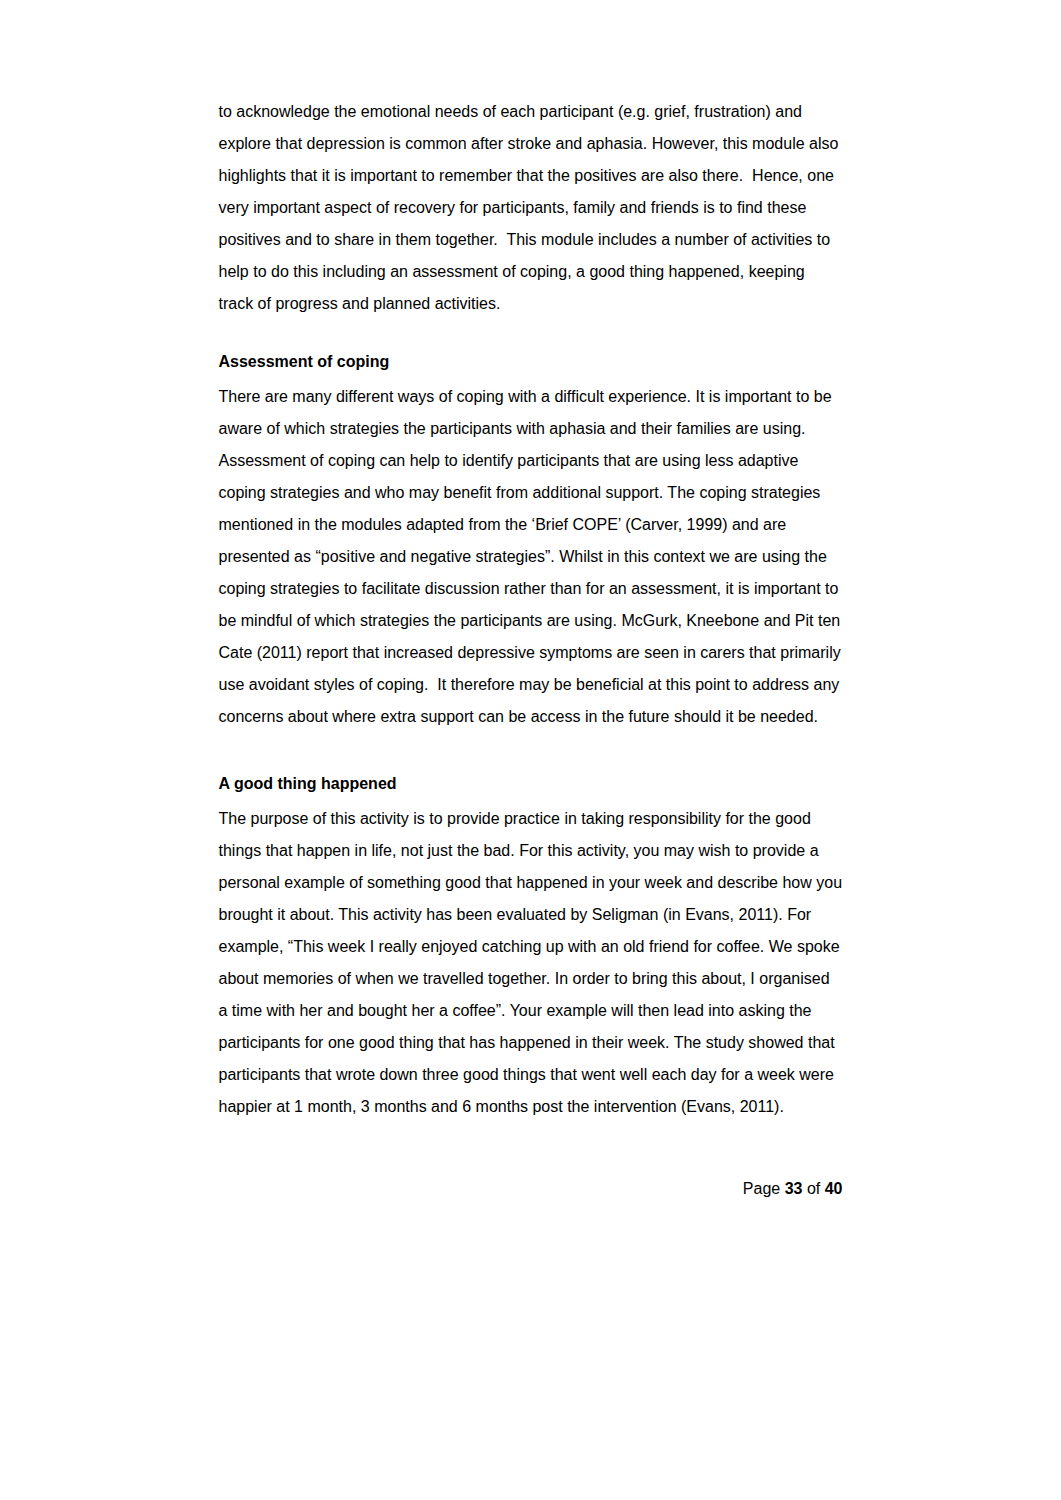to acknowledge the emotional needs of each participant (e.g. grief, frustration) and explore that depression is common after stroke and aphasia. However, this module also highlights that it is important to remember that the positives are also there. Hence, one very important aspect of recovery for participants, family and friends is to find these positives and to share in them together. This module includes a number of activities to help to do this including an assessment of coping, a good thing happened, keeping track of progress and planned activities.
Assessment of coping
There are many different ways of coping with a difficult experience. It is important to be aware of which strategies the participants with aphasia and their families are using. Assessment of coping can help to identify participants that are using less adaptive coping strategies and who may benefit from additional support. The coping strategies mentioned in the modules adapted from the ‘Brief COPE’ (Carver, 1999) and are presented as “positive and negative strategies”. Whilst in this context we are using the coping strategies to facilitate discussion rather than for an assessment, it is important to be mindful of which strategies the participants are using. McGurk, Kneebone and Pit ten Cate (2011) report that increased depressive symptoms are seen in carers that primarily use avoidant styles of coping. It therefore may be beneficial at this point to address any concerns about where extra support can be access in the future should it be needed.
A good thing happened
The purpose of this activity is to provide practice in taking responsibility for the good things that happen in life, not just the bad. For this activity, you may wish to provide a personal example of something good that happened in your week and describe how you brought it about. This activity has been evaluated by Seligman (in Evans, 2011). For example, “This week I really enjoyed catching up with an old friend for coffee. We spoke about memories of when we travelled together. In order to bring this about, I organised a time with her and bought her a coffee”. Your example will then lead into asking the participants for one good thing that has happened in their week. The study showed that participants that wrote down three good things that went well each day for a week were happier at 1 month, 3 months and 6 months post the intervention (Evans, 2011).
Page 33 of 40